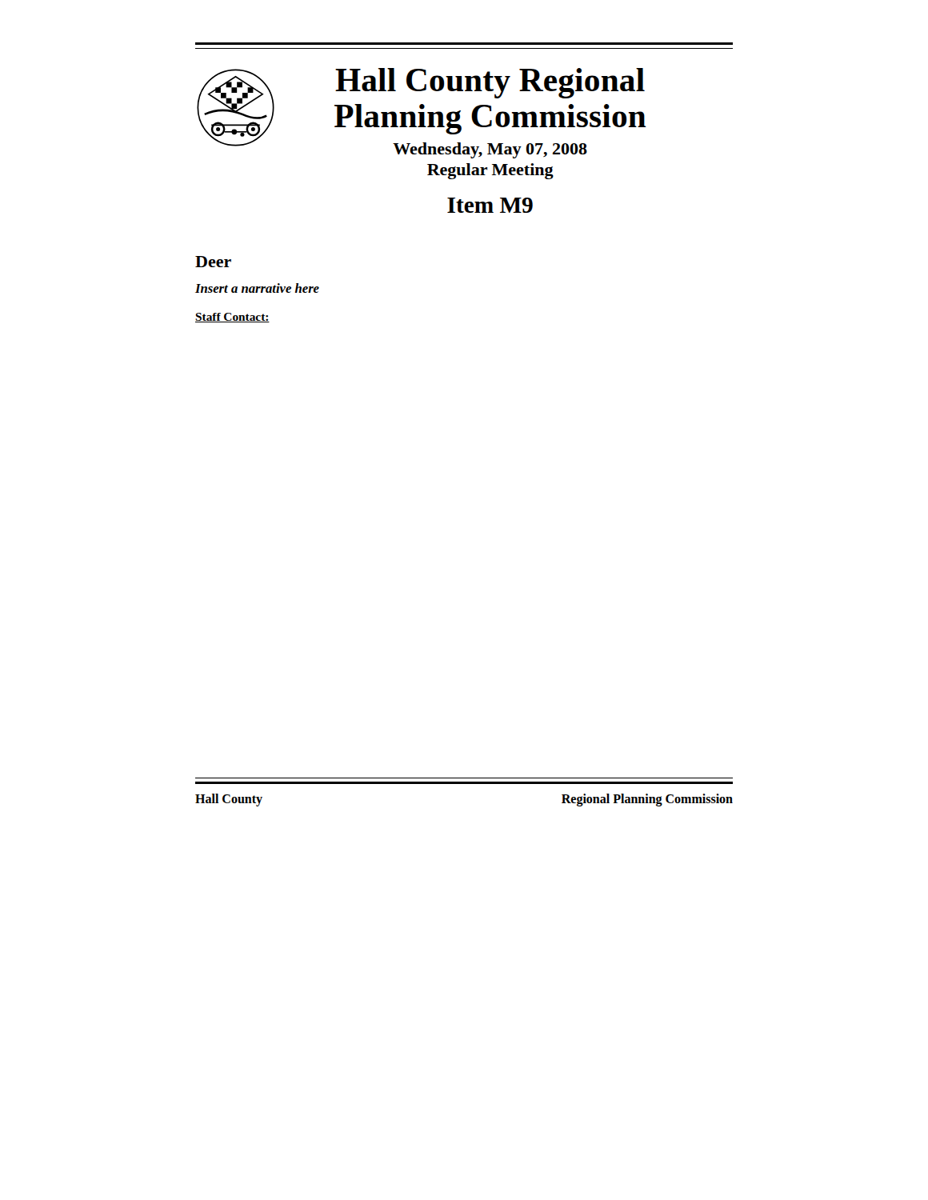Hall County Regional Planning Commission
Wednesday, May 07, 2008
Regular Meeting
Item M9
Deer
Insert a narrative here
Staff Contact:
Hall County Regional Planning Commission